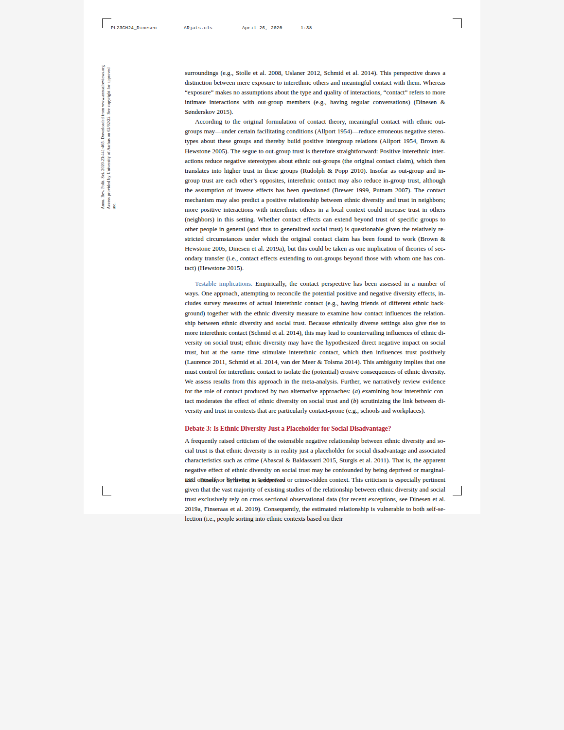PL23CH24_Dinesen ARjats.cls April 26, 20201:38
Annu. Rev. Polit. Sci. 2020.23:441-465. Downloaded from www.annualreviews.org
Access provided by University of Aarhus on 02/02/22. See copyright for approved use.
surroundings (e.g., Stolle et al. 2008, Uslaner 2012, Schmid et al. 2014). This perspective draws a distinction between mere exposure to interethnic others and meaningful contact with them. Whereas “exposure” makes no assumptions about the type and quality of interactions, “contact” refers to more intimate interactions with out-group members (e.g., having regular conversations) (Dinesen & Sønderskov 2015).
According to the original formulation of contact theory, meaningful contact with ethnic out-groups may—under certain facilitating conditions (Allport 1954)—reduce erroneous negative stereotypes about these groups and thereby build positive intergroup relations (Allport 1954, Brown & Hewstone 2005). The segue to out-group trust is therefore straightforward: Positive interethnic interactions reduce negative stereotypes about ethnic out-groups (the original contact claim), which then translates into higher trust in these groups (Rudolph & Popp 2010). Insofar as out-group and in-group trust are each other’s opposites, interethnic contact may also reduce in-group trust, although the assumption of inverse effects has been questioned (Brewer 1999, Putnam 2007). The contact mechanism may also predict a positive relationship between ethnic diversity and trust in neighbors; more positive interactions with interethnic others in a local context could increase trust in others (neighbors) in this setting. Whether contact effects can extend beyond trust of specific groups to other people in general (and thus to generalized social trust) is questionable given the relatively restricted circumstances under which the original contact claim has been found to work (Brown & Hewstone 2005, Dinesen et al. 2019a), but this could be taken as one implication of theories of secondary transfer (i.e., contact effects extending to out-groups beyond those with whom one has contact) (Hewstone 2015).
Testable implications. Empirically, the contact perspective has been assessed in a number of ways. One approach, attempting to reconcile the potential positive and negative diversity effects, includes survey measures of actual interethnic contact (e.g., having friends of different ethnic background) together with the ethnic diversity measure to examine how contact influences the relationship between ethnic diversity and social trust. Because ethnically diverse settings also give rise to more interethnic contact (Schmid et al. 2014), this may lead to countervailing influences of ethnic diversity on social trust; ethnic diversity may have the hypothesized direct negative impact on social trust, but at the same time stimulate interethnic contact, which then influences trust positively (Laurence 2011, Schmid et al. 2014, van der Meer & Tolsma 2014). This ambiguity implies that one must control for interethnic contact to isolate the (potential) erosive consequences of ethnic diversity. We assess results from this approach in the meta-analysis. Further, we narratively review evidence for the role of contact produced by two alternative approaches: (a) examining how interethnic contact moderates the effect of ethnic diversity on social trust and (b) scrutinizing the link between diversity and trust in contexts that are particularly contact-prone (e.g., schools and workplaces).
Debate 3: Is Ethnic Diversity Just a Placeholder for Social Disadvantage?
A frequently raised criticism of the ostensible negative relationship between ethnic diversity and social trust is that ethnic diversity is in reality just a placeholder for social disadvantage and associated characteristics such as crime (Abascal & Baldassarri 2015, Sturgis et al. 2011). That is, the apparent negative effect of ethnic diversity on social trust may be confounded by being deprived or marginalized oneself, or by living in a deprived or crime-ridden context. This criticism is especially pertinent given that the vast majority of existing studies of the relationship between ethnic diversity and social trust exclusively rely on cross-sectional observational data (for recent exceptions, see Dinesen et al. 2019a, Finseraas et al. 2019). Consequently, the estimated relationship is vulnerable to both self-selection (i.e., people sorting into ethnic contexts based on their
446 Dinesen•Schaeffer•Sønderskov